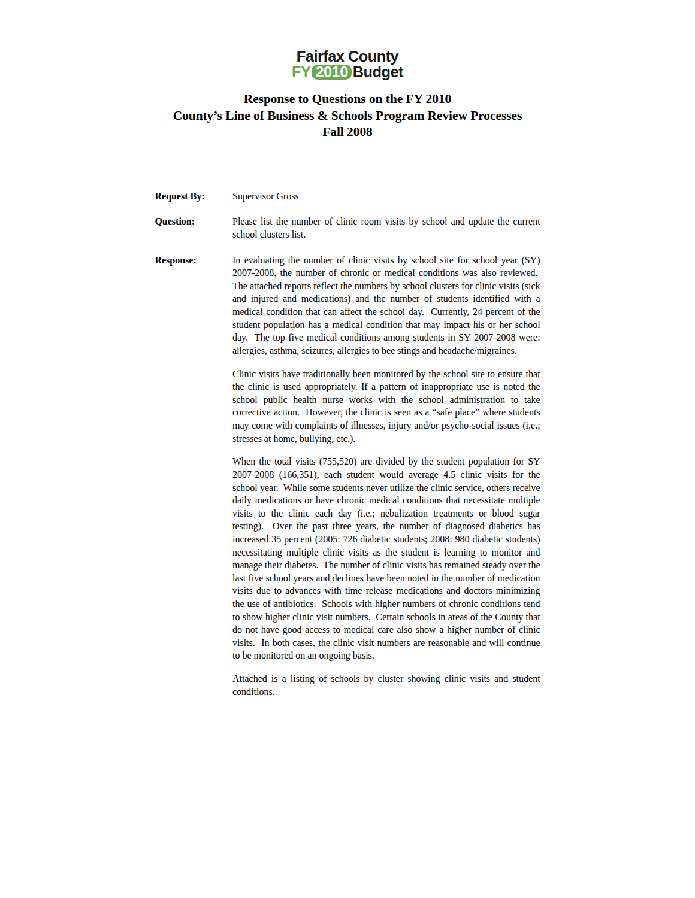Fairfax County
FY 2010 Budget
Response to Questions on the FY 2010
County’s Line of Business & Schools Program Review Processes
Fall 2008
| Request By: | Supervisor Gross |
| Question: | Please list the number of clinic room visits by school and update the current school clusters list. |
| Response: | In evaluating the number of clinic visits by school site for school year (SY) 2007-2008, the number of chronic or medical conditions was also reviewed. The attached reports reflect the numbers by school clusters for clinic visits (sick and injured and medications) and the number of students identified with a medical condition that can affect the school day. Currently, 24 percent of the student population has a medical condition that may impact his or her school day. The top five medical conditions among students in SY 2007-2008 were: allergies, asthma, seizures, allergies to bee stings and headache/migraines. Clinic visits have traditionally been monitored by the school site to ensure that the clinic is used appropriately. If a pattern of inappropriate use is noted the school public health nurse works with the school administration to take corrective action. However, the clinic is seen as a “safe place” where students may come with complaints of illnesses, injury and/or psycho-social issues (i.e.; stresses at home, bullying, etc.). When the total visits (755,520) are divided by the student population for SY 2007-2008 (166,351), each student would average 4.5 clinic visits for the school year. While some students never utilize the clinic service, others receive daily medications or have chronic medical conditions that necessitate multiple visits to the clinic each day (i.e.; nebulization treatments or blood sugar testing). Over the past three years, the number of diagnosed diabetics has increased 35 percent (2005: 726 diabetic students; 2008: 980 diabetic students) necessitating multiple clinic visits as the student is learning to monitor and manage their diabetes. The number of clinic visits has remained steady over the last five school years and declines have been noted in the number of medication visits due to advances with time release medications and doctors minimizing the use of antibiotics. Schools with higher numbers of chronic conditions tend to show higher clinic visit numbers. Certain schools in areas of the County that do not have good access to medical care also show a higher number of clinic visits. In both cases, the clinic visit numbers are reasonable and will continue to be monitored on an ongoing basis. Attached is a listing of schools by cluster showing clinic visits and student conditions. |